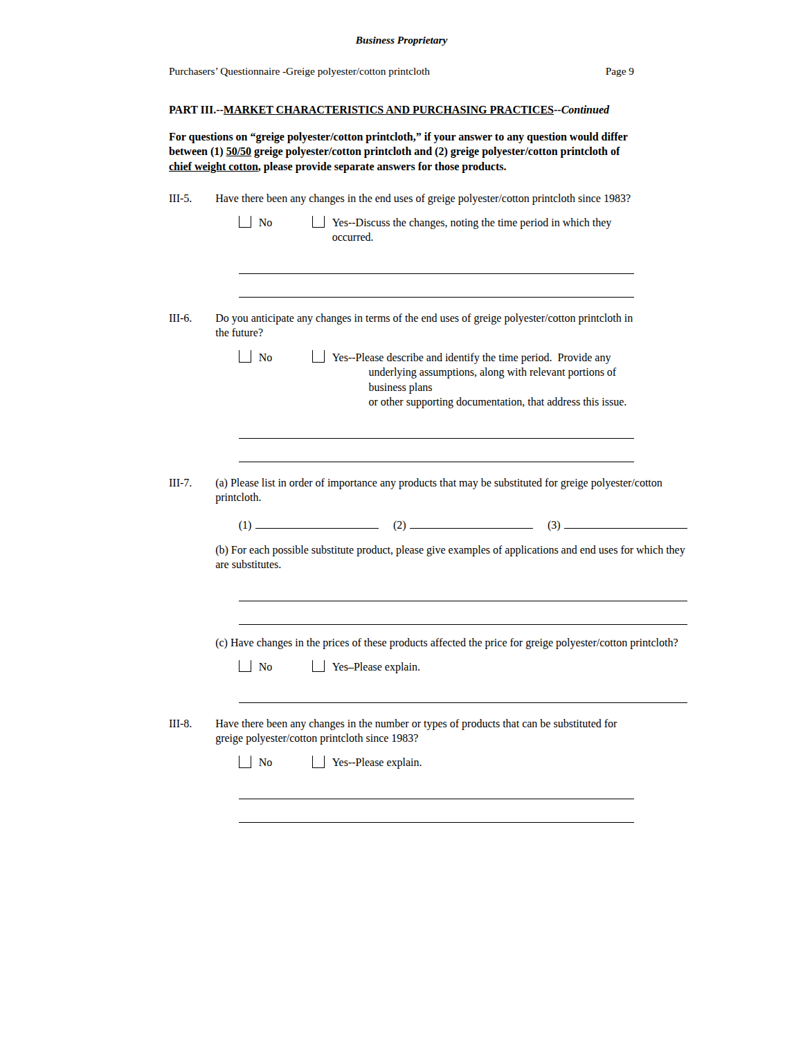Business Proprietary
Purchasers’ Questionnaire -Greige polyester/cotton printcloth
Page 9
PART III.--MARKET CHARACTERISTICS AND PURCHASING PRACTICES--Continued
For questions on “greige polyester/cotton printcloth,” if your answer to any question would differ between (1) 50/50 greige polyester/cotton printcloth and (2) greige polyester/cotton printcloth of chief weight cotton, please provide separate answers for those products.
III-5.
Have there been any changes in the end uses of greige polyester/cotton printcloth since 1983?
No Yes--Discuss the changes, noting the time period in which they occurred.
III-6.
Do you anticipate any changes in terms of the end uses of greige polyester/cotton printcloth in the future?
No Yes--Please describe and identify the time period. Provide any underlying assumptions, along with relevant portions of business plans or other supporting documentation, that address this issue.
III-7.
(a) Please list in order of importance any products that may be substituted for greige polyester/cotton printcloth.
(1) (2) (3)
(b) For each possible substitute product, please give examples of applications and end uses for which they are substitutes.
(c) Have changes in the prices of these products affected the price for greige polyester/cotton printcloth?
No Yes–Please explain.
III-8.
Have there been any changes in the number or types of products that can be substituted for greige polyester/cotton printcloth since 1983?
No Yes--Please explain.